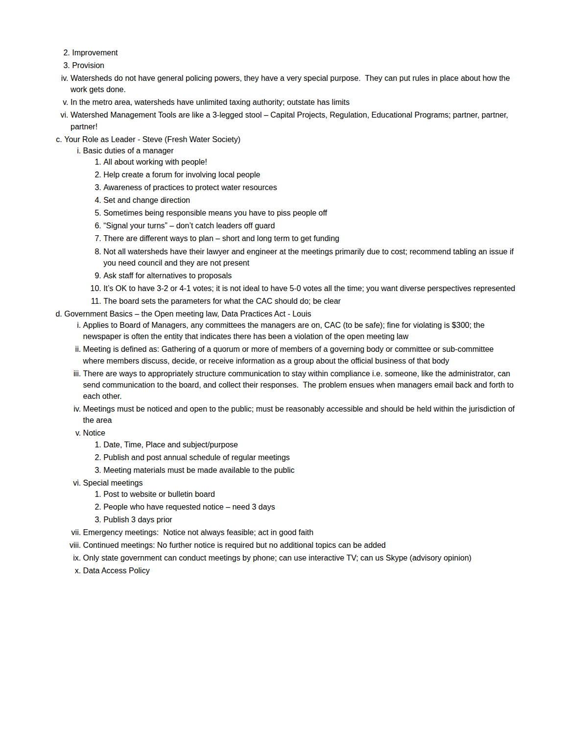Improvement
Provision
Watersheds do not have general policing powers, they have a very special purpose. They can put rules in place about how the work gets done.
In the metro area, watersheds have unlimited taxing authority; outstate has limits
Watershed Management Tools are like a 3-legged stool – Capital Projects, Regulation, Educational Programs; partner, partner, partner!
Your Role as Leader - Steve (Fresh Water Society)
Basic duties of a manager
All about working with people!
Help create a forum for involving local people
Awareness of practices to protect water resources
Set and change direction
Sometimes being responsible means you have to piss people off
“Signal your turns” – don’t catch leaders off guard
There are different ways to plan – short and long term to get funding
Not all watersheds have their lawyer and engineer at the meetings primarily due to cost; recommend tabling an issue if you need council and they are not present
Ask staff for alternatives to proposals
It’s OK to have 3-2 or 4-1 votes; it is not ideal to have 5-0 votes all the time; you want diverse perspectives represented
The board sets the parameters for what the CAC should do; be clear
Government Basics – the Open meeting law, Data Practices Act - Louis
Applies to Board of Managers, any committees the managers are on, CAC (to be safe); fine for violating is $300; the newspaper is often the entity that indicates there has been a violation of the open meeting law
Meeting is defined as: Gathering of a quorum or more of members of a governing body or committee or sub-committee where members discuss, decide, or receive information as a group about the official business of that body
There are ways to appropriately structure communication to stay within compliance i.e. someone, like the administrator, can send communication to the board, and collect their responses. The problem ensues when managers email back and forth to each other.
Meetings must be noticed and open to the public; must be reasonably accessible and should be held within the jurisdiction of the area
Notice
Date, Time, Place and subject/purpose
Publish and post annual schedule of regular meetings
Meeting materials must be made available to the public
Special meetings
Post to website or bulletin board
People who have requested notice – need 3 days
Publish 3 days prior
Emergency meetings: Notice not always feasible; act in good faith
Continued meetings: No further notice is required but no additional topics can be added
Only state government can conduct meetings by phone; can use interactive TV; can us Skype (advisory opinion)
Data Access Policy